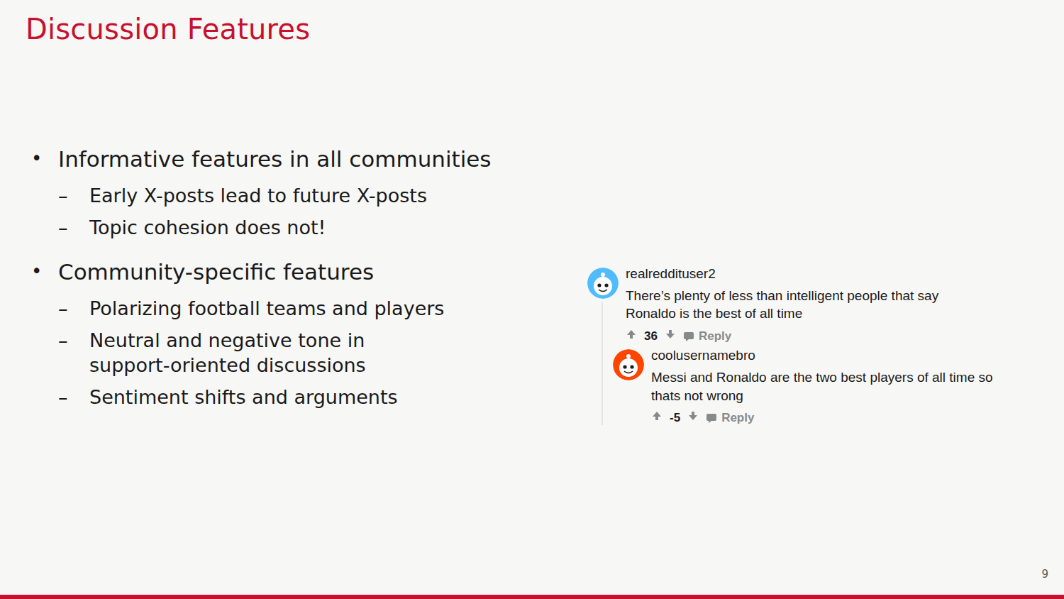Discussion Features
• Informative features in all communities
–Early X-posts lead to future X-posts
–Topic cohesion does not!
• Community-specific features
–Polarizing football teams and players
–Neutral and negative tone in
support-oriented discussions
–Sentiment shifts and arguments
realreddituser2
There’s plenty of less than intelligent people that say Ronaldo is the best of all time
36 Reply
coolusernamebro
Messi and Ronaldo are the two best players of all time so thats not wrong
-5 Reply
9